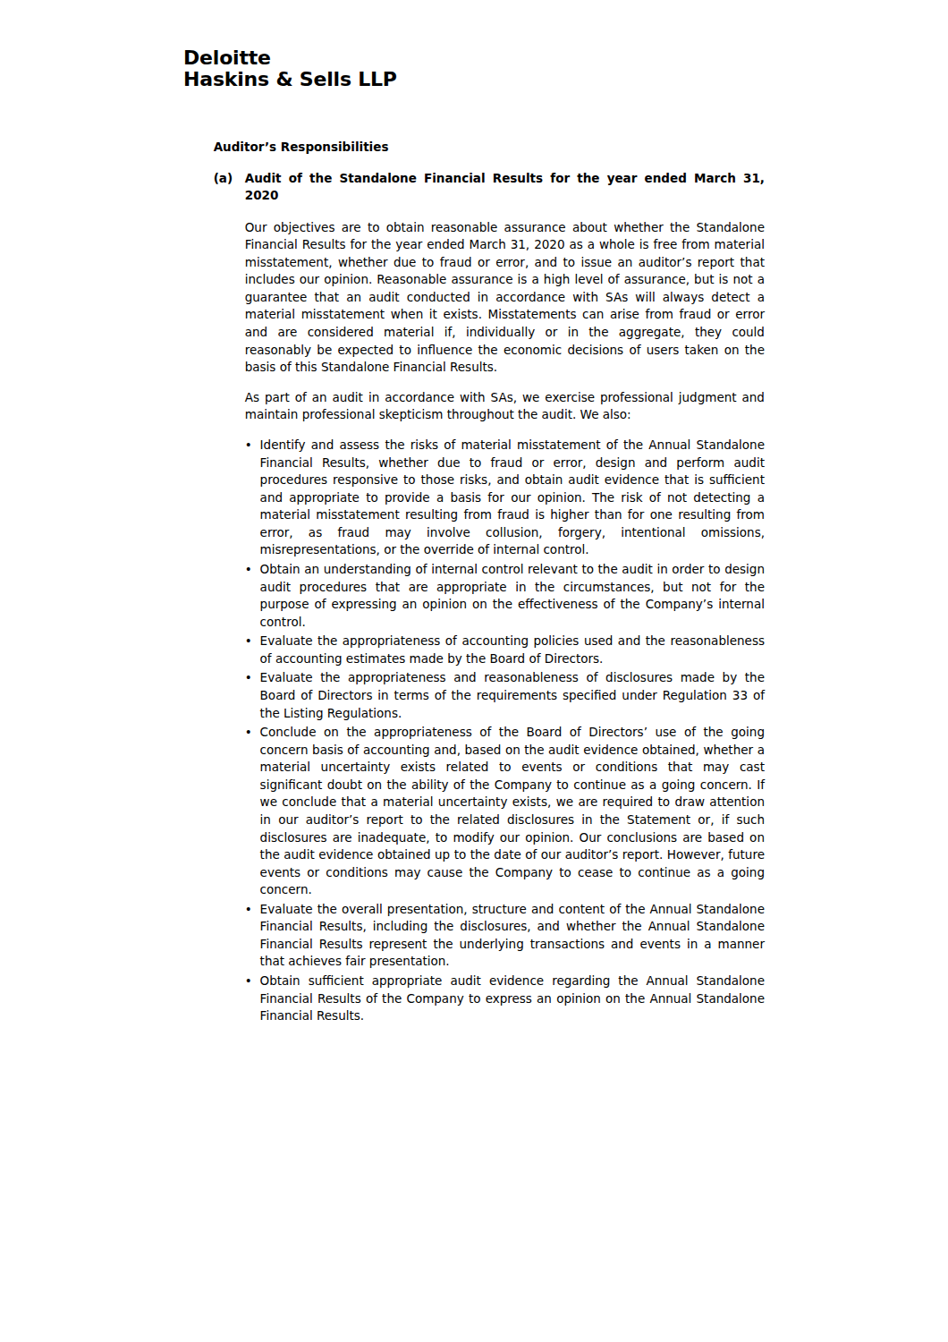Deloitte Haskins & Sells LLP
Auditor’s Responsibilities
(a)
Audit of the Standalone Financial Results for the year ended March 31, 2020
Our objectives are to obtain reasonable assurance about whether the Standalone Financial Results for the year ended March 31, 2020 as a whole is free from material misstatement, whether due to fraud or error, and to issue an auditor’s report that includes our opinion. Reasonable assurance is a high level of assurance, but is not a guarantee that an audit conducted in accordance with SAs will always detect a material misstatement when it exists. Misstatements can arise from fraud or error and are considered material if, individually or in the aggregate, they could reasonably be expected to influence the economic decisions of users taken on the basis of this Standalone Financial Results.
As part of an audit in accordance with SAs, we exercise professional judgment and maintain professional skepticism throughout the audit. We also:
Identify and assess the risks of material misstatement of the Annual Standalone Financial Results, whether due to fraud or error, design and perform audit procedures responsive to those risks, and obtain audit evidence that is sufficient and appropriate to provide a basis for our opinion. The risk of not detecting a material misstatement resulting from fraud is higher than for one resulting from error, as fraud may involve collusion, forgery, intentional omissions, misrepresentations, or the override of internal control.
Obtain an understanding of internal control relevant to the audit in order to design audit procedures that are appropriate in the circumstances, but not for the purpose of expressing an opinion on the effectiveness of the Company’s internal control.
Evaluate the appropriateness of accounting policies used and the reasonableness of accounting estimates made by the Board of Directors.
Evaluate the appropriateness and reasonableness of disclosures made by the Board of Directors in terms of the requirements specified under Regulation 33 of the Listing Regulations.
Conclude on the appropriateness of the Board of Directors’ use of the going concern basis of accounting and, based on the audit evidence obtained, whether a material uncertainty exists related to events or conditions that may cast significant doubt on the ability of the Company to continue as a going concern. If we conclude that a material uncertainty exists, we are required to draw attention in our auditor’s report to the related disclosures in the Statement or, if such disclosures are inadequate, to modify our opinion. Our conclusions are based on the audit evidence obtained up to the date of our auditor’s report. However, future events or conditions may cause the Company to cease to continue as a going concern.
Evaluate the overall presentation, structure and content of the Annual Standalone Financial Results, including the disclosures, and whether the Annual Standalone Financial Results represent the underlying transactions and events in a manner that achieves fair presentation.
Obtain sufficient appropriate audit evidence regarding the Annual Standalone Financial Results of the Company to express an opinion on the Annual Standalone Financial Results.